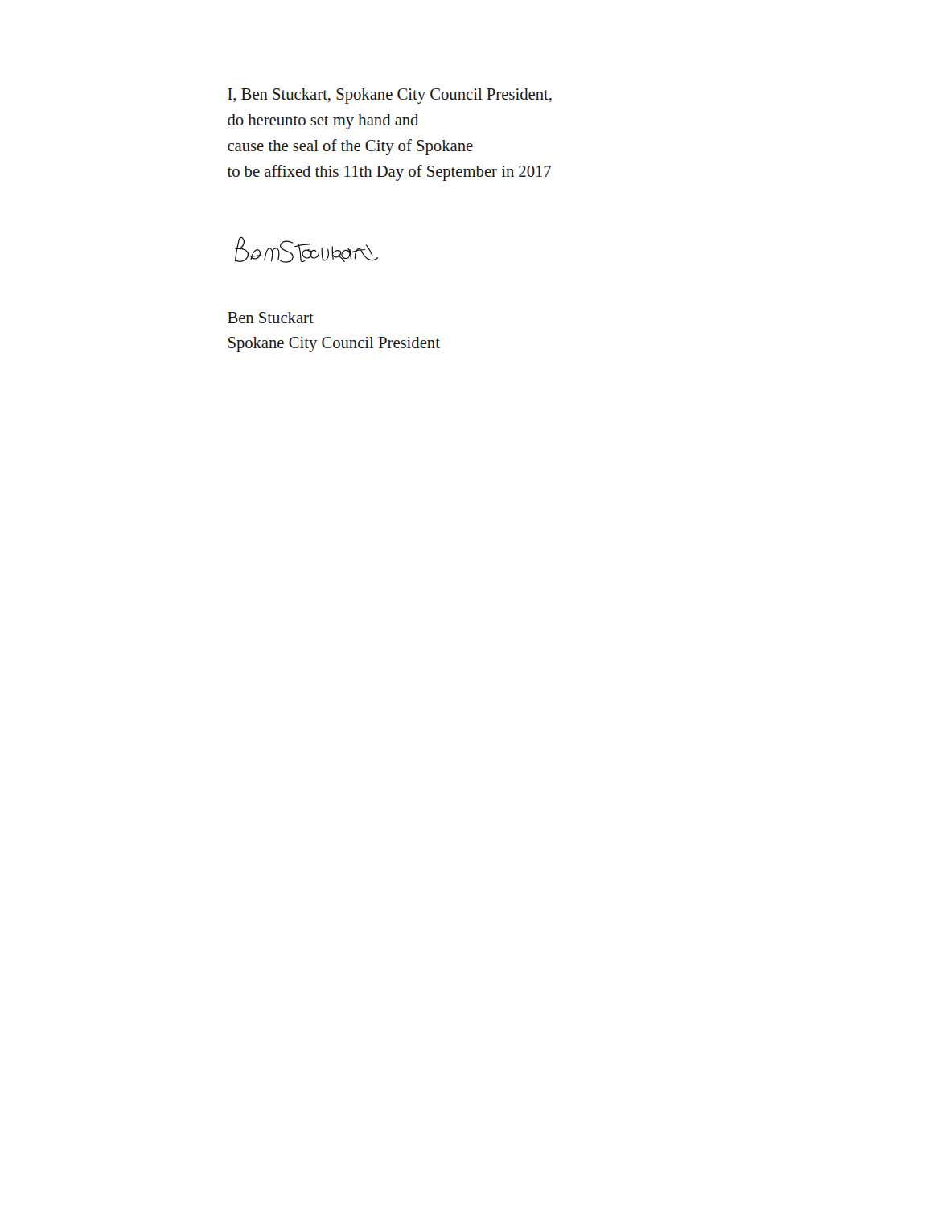I, Ben Stuckart, Spokane City Council President, do hereunto set my hand and cause the seal of the City of Spokane to be affixed this 11th Day of September in 2017
Ben Stuckart Spokane City Council President